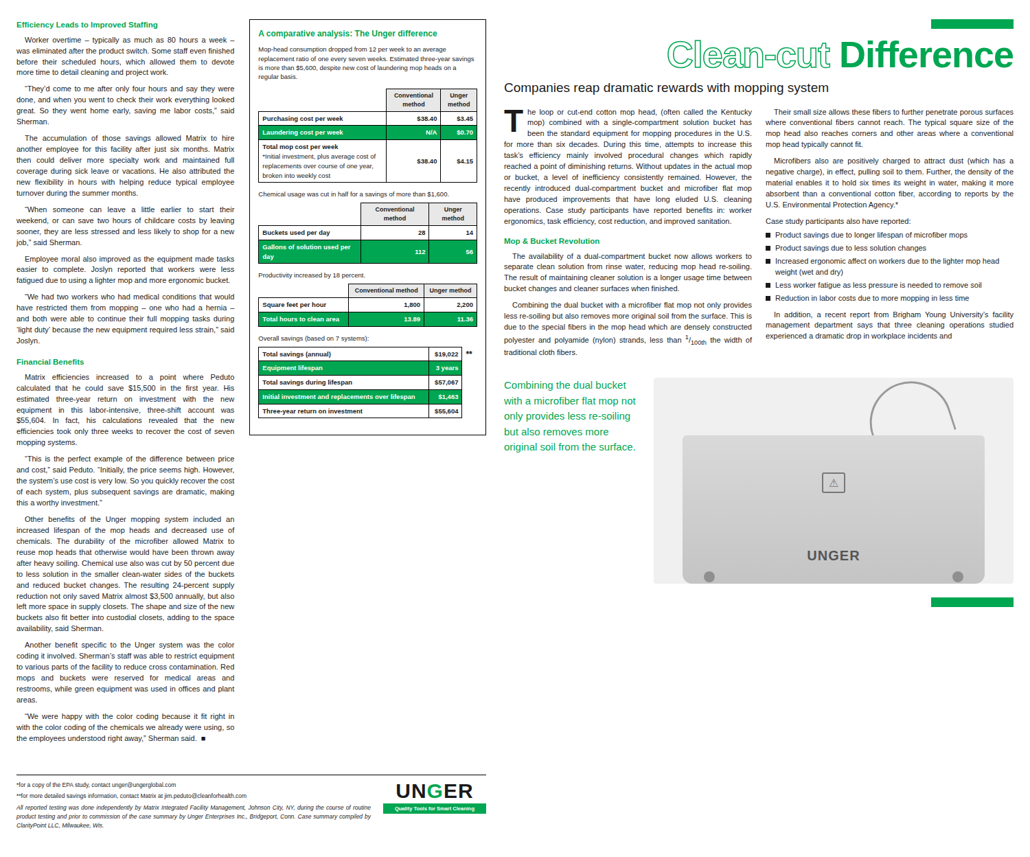Efficiency Leads to Improved Staffing
Worker overtime – typically as much as 80 hours a week – was eliminated after the product switch. Some staff even finished before their scheduled hours, which allowed them to devote more time to detail cleaning and project work.
“They’d come to me after only four hours and say they were done, and when you went to check their work everything looked great. So they went home early, saving me labor costs,” said Sherman.
The accumulation of those savings allowed Matrix to hire another employee for this facility after just six months. Matrix then could deliver more specialty work and maintained full coverage during sick leave or vacations. He also attributed the new flexibility in hours with helping reduce typical employee turnover during the summer months.
“When someone can leave a little earlier to start their weekend, or can save two hours of childcare costs by leaving sooner, they are less stressed and less likely to shop for a new job,” said Sherman.
Employee moral also improved as the equipment made tasks easier to complete. Joslyn reported that workers were less fatigued due to using a lighter mop and more ergonomic bucket.
“We had two workers who had medical conditions that would have restricted them from mopping – one who had a hernia – and both were able to continue their full mopping tasks during ‘light duty’ because the new equipment required less strain,” said Joslyn.
Financial Benefits
Matrix efficiencies increased to a point where Peduto calculated that he could save $15,500 in the first year. His estimated three-year return on investment with the new equipment in this labor-intensive, three-shift account was $55,604. In fact, his calculations revealed that the new efficiencies took only three weeks to recover the cost of seven mopping systems.
“This is the perfect example of the difference between price and cost,” said Peduto. “Initially, the price seems high. However, the system’s use cost is very low. So you quickly recover the cost of each system, plus subsequent savings are dramatic, making this a worthy investment.”
Other benefits of the Unger mopping system included an increased lifespan of the mop heads and decreased use of chemicals. The durability of the microfiber allowed Matrix to reuse mop heads that otherwise would have been thrown away after heavy soiling. Chemical use also was cut by 50 percent due to less solution in the smaller clean-water sides of the buckets and reduced bucket changes. The resulting 24-percent supply reduction not only saved Matrix almost $3,500 annually, but also left more space in supply closets. The shape and size of the new buckets also fit better into custodial closets, adding to the space availability, said Sherman.
Another benefit specific to the Unger system was the color coding it involved. Sherman’s staff was able to restrict equipment to various parts of the facility to reduce cross contamination. Red mops and buckets were reserved for medical areas and restrooms, while green equipment was used in offices and plant areas.
“We were happy with the color coding because it fit right in with the color coding of the chemicals we already were using, so the employees understood right away,” Sherman said. ■
A comparative analysis: The Unger difference
Mop-head consumption dropped from 12 per week to an average replacement ratio of one every seven weeks. Estimated three-year savings is more than $5,600, despite new cost of laundering mop heads on a regular basis.
| | Conventional method | Unger method |
| --- | --- | --- |
| Purchasing cost per week | $38.40 | $3.45 |
| Laundering cost per week | N/A | $0.70 |
| Total mop cost per week *Initial investment, plus average cost of replacements over course of one year, broken into weekly cost | $38.40 | $4.15 |
Chemical usage was cut in half for a savings of more than $1,600.
| | Conventional method | Unger method |
| --- | --- | --- |
| Buckets used per day | 28 | 14 |
| Gallons of solution used per day | 112 | 56 |
Productivity increased by 18 percent.
| | Conventional method | Unger method |
| --- | --- | --- |
| Square feet per hour | 1,800 | 2,200 |
| Total hours to clean area | 13.89 | 11.36 |
Overall savings (based on 7 systems):
| Total savings (annual) | $19,022 | ** |
| Equipment lifespan | 3 years |
| Total savings during lifespan | $57,067 |
| Initial investment and replacements over lifespan | $1,463 |
| Three-year return on investment | $55,604 |
*for a copy of the EPA study, contact unger@ungerglobal.com
**for more detailed savings information, contact Matrix at jim.peduto@cleanforhealth.com
All reported testing was done independently by Matrix Integrated Facility Management, Johnson City, NY, during the course of routine product testing and prior to commission of the case summary by Unger Enterprises Inc., Bridgeport, Conn. Case summary compiled by ClarityPoint LLC, Milwaukee, Wis.
UNGER Quality Tools for Smart Cleaning
Clean-cut Difference
Companies reap dramatic rewards with mopping system
The loop or cut-end cotton mop head, (often called the Kentucky mop) combined with a single-compartment solution bucket has been the standard equipment for mopping procedures in the U.S. for more than six decades. During this time, attempts to increase this task’s efficiency mainly involved procedural changes which rapidly reached a point of diminishing returns. Without updates in the actual mop or bucket, a level of inefficiency consistently remained. However, the recently introduced dual-compartment bucket and microfiber flat mop have produced improvements that have long eluded U.S. cleaning operations. Case study participants have reported benefits in: worker ergonomics, task efficiency, cost reduction, and improved sanitation.
Mop & Bucket Revolution
The availability of a dual-compartment bucket now allows workers to separate clean solution from rinse water, reducing mop head re-soiling. The result of maintaining cleaner solution is a longer usage time between bucket changes and cleaner surfaces when finished.
Combining the dual bucket with a microfiber flat mop not only provides less re-soiling but also removes more original soil from the surface. This is due to the special fibers in the mop head which are densely constructed polyester and polyamide (nylon) strands, less than 1/100th the width of traditional cloth fibers.
Their small size allows these fibers to further penetrate porous surfaces where conventional fibers cannot reach. The typical square size of the mop head also reaches corners and other areas where a conventional mop head typically cannot fit.
Microfibers also are positively charged to attract dust (which has a negative charge), in effect, pulling soil to them. Further, the density of the material enables it to hold six times its weight in water, making it more absorbent than a conventional cotton fiber, according to reports by the U.S. Environmental Protection Agency.*
Case study participants also have reported:
Product savings due to longer lifespan of microfiber mops
Product savings due to less solution changes
Increased ergonomic affect on workers due to the lighter mop head weight (wet and dry)
Less worker fatigue as less pressure is needed to remove soil
Reduction in labor costs due to more mopping in less time
In addition, a recent report from Brigham Young University’s facility management department says that three cleaning operations studied experienced a dramatic drop in workplace incidents and
Combining the dual bucket with a microfiber flat mop not only provides less re-soiling but also removes more original soil from the surface.
⚠
UNGER